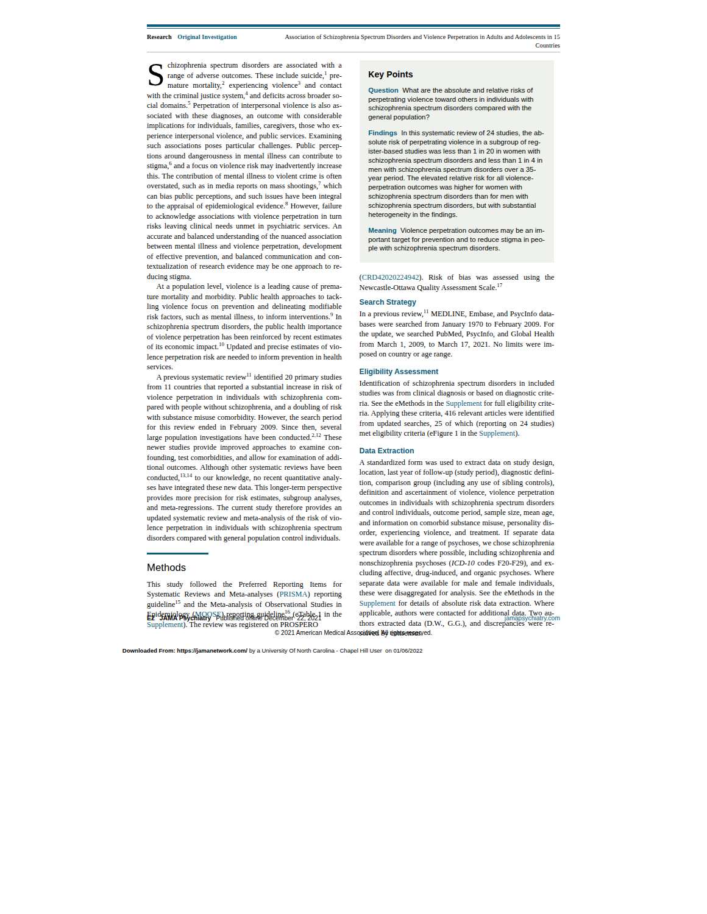Research Original Investigation Association of Schizophrenia Spectrum Disorders and Violence Perpetration in Adults and Adolescents in 15 Countries
Schizophrenia spectrum disorders are associated with a range of adverse outcomes. These include suicide,1 premature mortality,2 experiencing violence3 and contact with the criminal justice system,4 and deficits across broader social domains.5 Perpetration of interpersonal violence is also associated with these diagnoses, an outcome with considerable implications for individuals, families, caregivers, those who experience interpersonal violence, and public services. Examining such associations poses particular challenges. Public perceptions around dangerousness in mental illness can contribute to stigma,6 and a focus on violence risk may inadvertently increase this. The contribution of mental illness to violent crime is often overstated, such as in media reports on mass shootings,7 which can bias public perceptions, and such issues have been integral to the appraisal of epidemiological evidence.8 However, failure to acknowledge associations with violence perpetration in turn risks leaving clinical needs unmet in psychiatric services. An accurate and balanced understanding of the nuanced association between mental illness and violence perpetration, development of effective prevention, and balanced communication and contextualization of research evidence may be one approach to reducing stigma.
At a population level, violence is a leading cause of premature mortality and morbidity. Public health approaches to tackling violence focus on prevention and delineating modifiable risk factors, such as mental illness, to inform interventions.9 In schizophrenia spectrum disorders, the public health importance of violence perpetration has been reinforced by recent estimates of its economic impact.10 Updated and precise estimates of violence perpetration risk are needed to inform prevention in health services.
A previous systematic review11 identified 20 primary studies from 11 countries that reported a substantial increase in risk of violence perpetration in individuals with schizophrenia compared with people without schizophrenia, and a doubling of risk with substance misuse comorbidity. However, the search period for this review ended in February 2009. Since then, several large population investigations have been conducted.2,12 These newer studies provide improved approaches to examine confounding, test comorbidities, and allow for examination of additional outcomes. Although other systematic reviews have been conducted,13,14 to our knowledge, no recent quantitative analyses have integrated these new data. This longer-term perspective provides more precision for risk estimates, subgroup analyses, and meta-regressions. The current study therefore provides an updated systematic review and meta-analysis of the risk of violence perpetration in individuals with schizophrenia spectrum disorders compared with general population control individuals.
Methods
This study followed the Preferred Reporting Items for Systematic Reviews and Meta-analyses (PRISMA) reporting guideline15 and the Meta-analysis of Observational Studies in Epidemiology (MOOSE) reporting guideline16 (eTable 1 in the Supplement). The review was registered on PROSPERO
Key Points
Question What are the absolute and relative risks of perpetrating violence toward others in individuals with schizophrenia spectrum disorders compared with the general population?
Findings In this systematic review of 24 studies, the absolute risk of perpetrating violence in a subgroup of register-based studies was less than 1 in 20 in women with schizophrenia spectrum disorders and less than 1 in 4 in men with schizophrenia spectrum disorders over a 35-year period. The elevated relative risk for all violence-perpetration outcomes was higher for women with schizophrenia spectrum disorders than for men with schizophrenia spectrum disorders, but with substantial heterogeneity in the findings.
Meaning Violence perpetration outcomes may be an important target for prevention and to reduce stigma in people with schizophrenia spectrum disorders.
(CRD42020224942). Risk of bias was assessed using the Newcastle-Ottawa Quality Assessment Scale.17
Search Strategy
In a previous review,11 MEDLINE, Embase, and PsycInfo databases were searched from January 1970 to February 2009. For the update, we searched PubMed, PsycInfo, and Global Health from March 1, 2009, to March 17, 2021. No limits were imposed on country or age range.
Eligibility Assessment
Identification of schizophrenia spectrum disorders in included studies was from clinical diagnosis or based on diagnostic criteria. See the eMethods in the Supplement for full eligibility criteria. Applying these criteria, 416 relevant articles were identified from updated searches, 25 of which (reporting on 24 studies) met eligibility criteria (eFigure 1 in the Supplement).
Data Extraction
A standardized form was used to extract data on study design, location, last year of follow-up (study period), diagnostic definition, comparison group (including any use of sibling controls), definition and ascertainment of violence, violence perpetration outcomes in individuals with schizophrenia spectrum disorders and control individuals, outcome period, sample size, mean age, and information on comorbid substance misuse, personality disorder, experiencing violence, and treatment. If separate data were available for a range of psychoses, we chose schizophrenia spectrum disorders where possible, including schizophrenia and nonschizophrenia psychoses (ICD-10 codes F20-F29), and excluding affective, drug-induced, and organic psychoses. Where separate data were available for male and female individuals, these were disaggregated for analysis. See the eMethods in the Supplement for details of absolute risk data extraction. Where applicable, authors were contacted for additional data. Two authors extracted data (D.W., G.G.), and discrepancies were resolved by consensus.
E2 JAMA Psychiatry Published online December 22, 2021 jamapsychiatry.com
© 2021 American Medical Association. All rights reserved.
Downloaded From: https://jamanetwork.com/ by a University Of North Carolina - Chapel Hill User on 01/06/2022